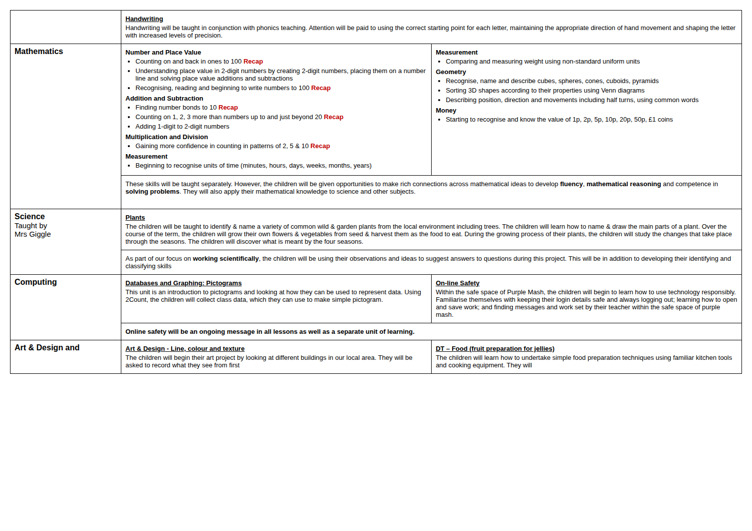| | Handwriting Handwriting will be taught in conjunction with phonics teaching. Attention will be paid to using the correct starting point for each letter, maintaining the appropriate direction of hand movement and shaping the letter with increased levels of precision. |
| Mathematics | Number and Place Value Counting on and back in ones to 100 Recap Understanding place value in 2-digit numbers by creating 2-digit numbers, placing them on a number line and solving place value additions and subtractions Recognising, reading and beginning to write numbers to 100 Recap Addition and Subtraction Finding number bonds to 10 Recap Counting on 1, 2, 3 more than numbers up to and just beyond 20 Recap Adding 1-digit to 2-digit numbers Multiplication and Division Gaining more confidence in counting in patterns of 2, 5 & 10 Recap Measurement Beginning to recognise units of time (minutes, hours, days, weeks, months, years) | Measurement Comparing and measuring weight using non-standard uniform units Geometry Recognise, name and describe cubes, spheres, cones, cuboids, pyramids Sorting 3D shapes according to their properties using Venn diagrams Describing position, direction and movements including half turns, using common words Money Starting to recognise and know the value of 1p, 2p, 5p, 10p, 20p, 50p, £1 coins |
| These skills will be taught separately. However, the children will be given opportunities to make rich connections across mathematical ideas to develop fluency , mathematical reasoning and competence in solving problems . They will also apply their mathematical knowledge to science and other subjects. |
| Science Taught by Mrs Giggle | Plants The children will be taught to identify & name a variety of common wild & garden plants from the local environment including trees. The children will learn how to name & draw the main parts of a plant. Over the course of the term, the children will grow their own flowers & vegetables from seed & harvest them as the food to eat. During the growing process of their plants, the children will study the changes that take place through the seasons. The children will discover what is meant by the four seasons. |
| As part of our focus on working scientifically , the children will be using their observations and ideas to suggest answers to questions during this project. This will be in addition to developing their identifying and classifying skills |
| Computing | Databases and Graphing: Pictograms This unit is an introduction to pictograms and looking at how they can be used to represent data. Using 2Count, the children will collect class data, which they can use to make simple pictogram. | On-line Safety Within the safe space of Purple Mash, the children will begin to learn how to use technology responsibly. Familiarise themselves with keeping their login details safe and always logging out; learning how to open and save work; and finding messages and work set by their teacher within the safe space of purple mash. |
| Online safety will be an ongoing message in all lessons as well as a separate unit of learning. |
| Art & Design and | Art & Design - Line, colour and texture The children will begin their art project by looking at different buildings in our local area. They will be asked to record what they see from first | DT – Food (fruit preparation for jellies) The children will learn how to undertake simple food preparation techniques using familiar kitchen tools and cooking equipment. They will |